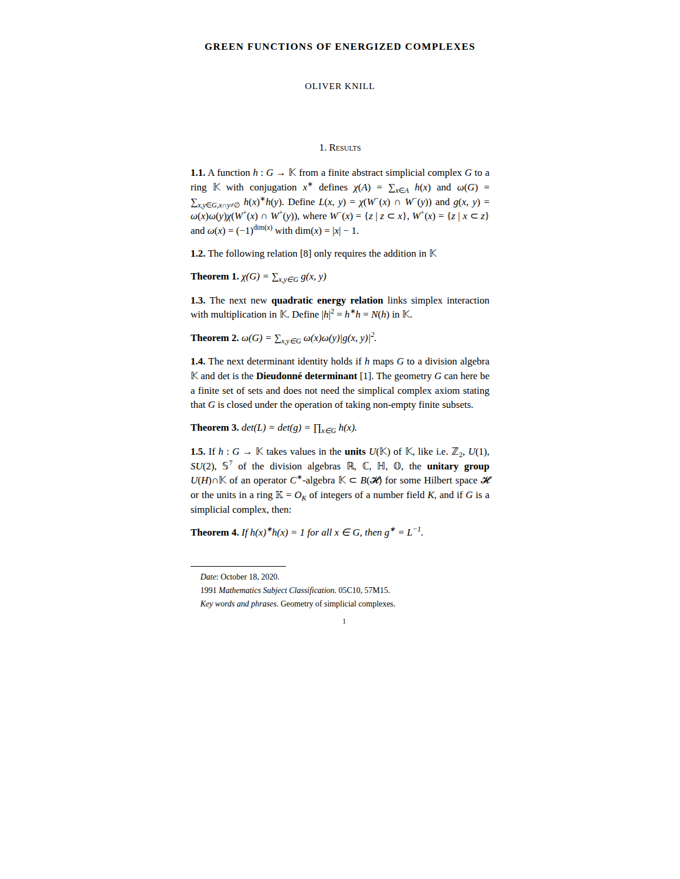GREEN FUNCTIONS OF ENERGIZED COMPLEXES
OLIVER KNILL
1. Results
1.1. A function h : G → 𝕂 from a finite abstract simplicial complex G to a ring 𝕂 with conjugation x∗ defines χ(A) = ∑x∈A h(x) and ω(G) = ∑x,y∈G,x∩y≠∅ h(x)∗h(y). Define L(x, y) = χ(W−(x) ∩ W−(y)) and g(x, y) = ω(x)ω(y)χ(W+(x) ∩ W+(y)), where W−(x) = {z | z ⊂ x}, W+(x) = {z | x ⊂ z} and ω(x) = (−1)dim(x) with dim(x) = |x| − 1.
1.2. The following relation [8] only requires the addition in 𝕂
Theorem 1. χ(G) = ∑x,y∈G g(x, y)
1.3. The next new quadratic energy relation links simplex interaction with multiplication in 𝕂. Define |h|2 = h∗h = N(h) in 𝕂.
Theorem 2. ω(G) = ∑x,y∈G ω(x)ω(y)|g(x, y)|2.
1.4. The next determinant identity holds if h maps G to a division algebra 𝕂 and det is the Dieudonné determinant [1]. The geometry G can here be a finite set of sets and does not need the simplical complex axiom stating that G is closed under the operation of taking non-empty finite subsets.
Theorem 3. det(L) = det(g) = ∏x∈G h(x).
1.5. If h : G → 𝕂 takes values in the units U(𝕂) of 𝕂, like i.e. ℤ2, U(1), SU(2), 𝕊7 of the division algebras ℝ, ℂ, ℍ, 𝕆, the unitary group U(H)∩𝕂 of an operator C∗-algebra 𝕂 ⊂ B(𝓗) for some Hilbert space 𝓗 or the units in a ring 𝕂 = OK of integers of a number field K, and if G is a simplicial complex, then:
Theorem 4. If h(x)∗h(x) = 1 for all x ∈ G, then g∗ = L−1.
Date: October 18, 2020.
1991 Mathematics Subject Classification. 05C10, 57M15.
Key words and phrases. Geometry of simplicial complexes.
1